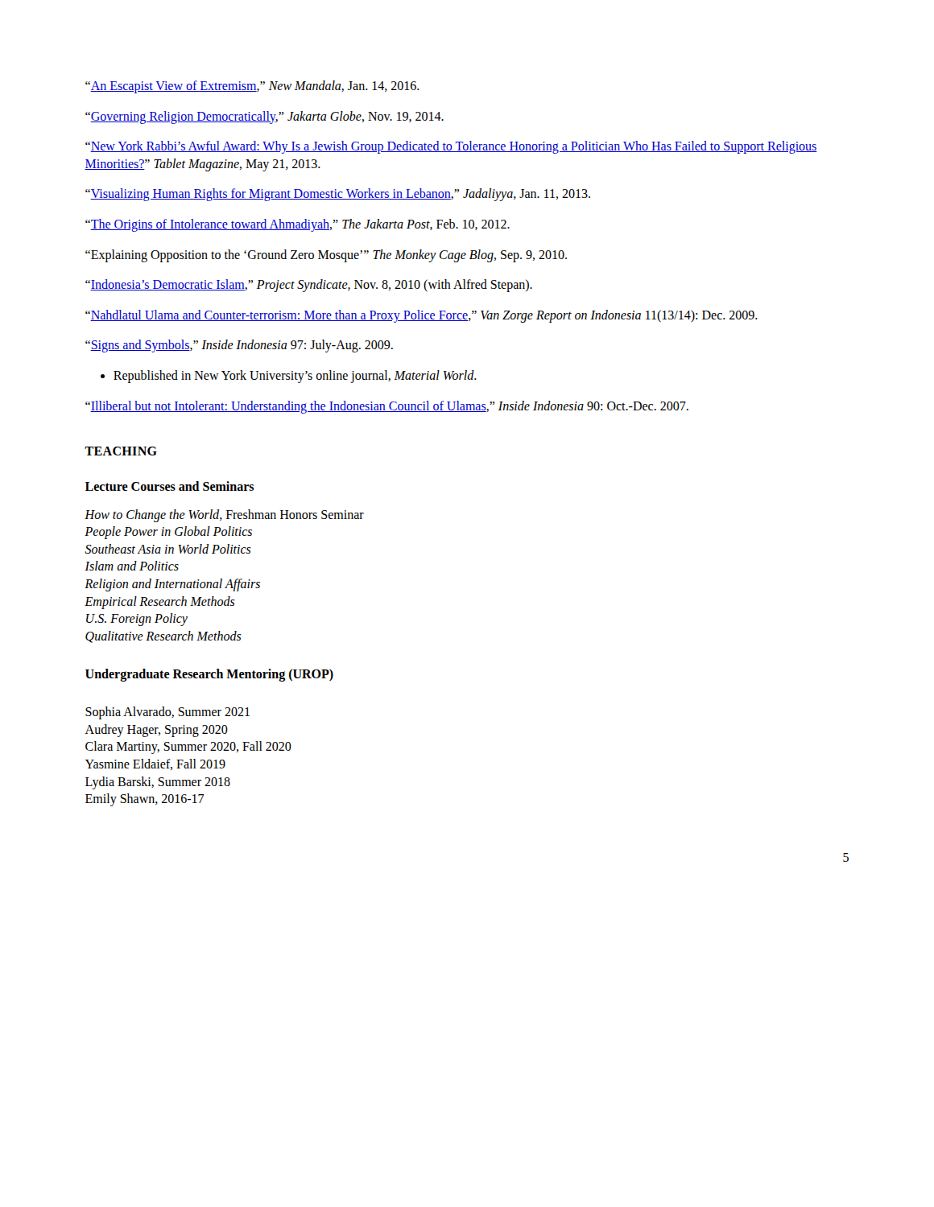“An Escapist View of Extremism,” New Mandala, Jan. 14, 2016.
“Governing Religion Democratically,” Jakarta Globe, Nov. 19, 2014.
“New York Rabbi’s Awful Award: Why Is a Jewish Group Dedicated to Tolerance Honoring a Politician Who Has Failed to Support Religious Minorities?” Tablet Magazine, May 21, 2013.
“Visualizing Human Rights for Migrant Domestic Workers in Lebanon,” Jadaliyya, Jan. 11, 2013.
“The Origins of Intolerance toward Ahmadiyah,” The Jakarta Post, Feb. 10, 2012.
“Explaining Opposition to the ‘Ground Zero Mosque’” The Monkey Cage Blog, Sep. 9, 2010.
“Indonesia’s Democratic Islam,” Project Syndicate, Nov. 8, 2010 (with Alfred Stepan).
“Nahdlatul Ulama and Counter-terrorism: More than a Proxy Police Force,” Van Zorge Report on Indonesia 11(13/14): Dec. 2009.
“Signs and Symbols,” Inside Indonesia 97: July-Aug. 2009.
Republished in New York University’s online journal, Material World.
“Illiberal but not Intolerant: Understanding the Indonesian Council of Ulamas,” Inside Indonesia 90: Oct.-Dec. 2007.
TEACHING
Lecture Courses and Seminars
How to Change the World, Freshman Honors Seminar
People Power in Global Politics
Southeast Asia in World Politics
Islam and Politics
Religion and International Affairs
Empirical Research Methods
U.S. Foreign Policy
Qualitative Research Methods
Undergraduate Research Mentoring (UROP)
Sophia Alvarado, Summer 2021
Audrey Hager, Spring 2020
Clara Martiny, Summer 2020, Fall 2020
Yasmine Eldaief, Fall 2019
Lydia Barski, Summer 2018
Emily Shawn, 2016-17
5